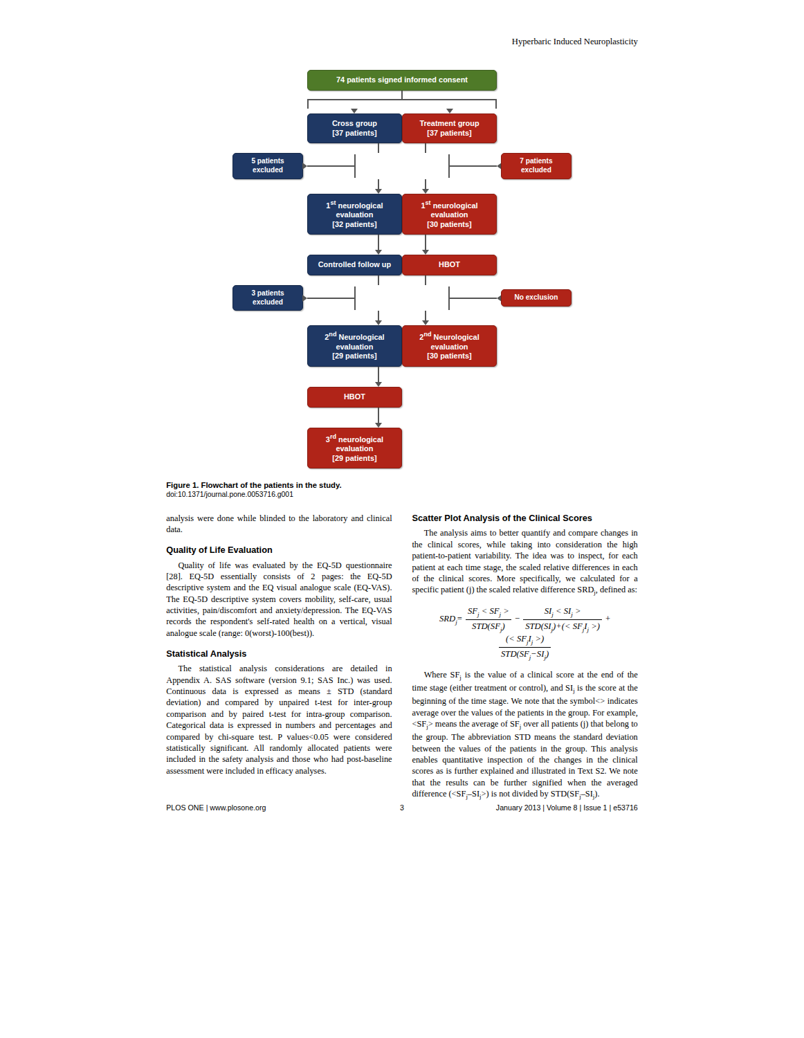Hyperbaric Induced Neuroplasticity
| | 74 patients signed informed consent | |
| | Cross group [37 patients] | Treatment group [37 patients] | |
| 5 patients excluded | | | 7 patients excluded |
| | 1 st neurological evaluation [32 patients] | 1 st neurological evaluation [30 patients] | |
| | Controlled follow up | HBOT | |
| 3 patients excluded | | | No exclusion |
| | 2 nd Neurological evaluation [29 patients] | 2 nd Neurological evaluation [30 patients] | |
| | HBOT | | |
| | 3 rd neurological evaluation [29 patients] | | |
Figure 1. Flowchart of the patients in the study.
doi:10.1371/journal.pone.0053716.g001
analysis were done while blinded to the laboratory and clinical data.
Quality of Life Evaluation
Quality of life was evaluated by the EQ-5D questionnaire [28]. EQ-5D essentially consists of 2 pages: the EQ-5D descriptive system and the EQ visual analogue scale (EQ-VAS). The EQ-5D descriptive system covers mobility, self-care, usual activities, pain/discomfort and anxiety/depression. The EQ-VAS records the respondent's self-rated health on a vertical, visual analogue scale (range: 0(worst)-100(best)).
Statistical Analysis
The statistical analysis considerations are detailed in Appendix A. SAS software (version 9.1; SAS Inc.) was used. Continuous data is expressed as means ± STD (standard deviation) and compared by unpaired t-test for inter-group comparison and by paired t-test for intra-group comparison. Categorical data is expressed in numbers and percentages and compared by chi-square test. P values<0.05 were considered statistically significant. All randomly allocated patients were included in the safety analysis and those who had post-baseline assessment were included in efficacy analyses.
Scatter Plot Analysis of the Clinical Scores
The analysis aims to better quantify and compare changes in the clinical scores, while taking into consideration the high patient-to-patient variability. The idea was to inspect, for each patient at each time stage, the scaled relative differences in each of the clinical scores. More specifically, we calculated for a specific patient (j) the scaled relative difference SRDj, defined as:
SRDj= SFj < SFj > STD(SFj) − SIj < SIj > STD(SIj)+(< SFjIj >) + (< SFjIj >) STD(SFj−SIj)
Where SFj is the value of a clinical score at the end of the time stage (either treatment or control), and SIj is the score at the beginning of the time stage. We note that the symbol<> indicates average over the values of the patients in the group. For example, <SFj> means the average of SFj over all patients (j) that belong to the group. The abbreviation STD means the standard deviation between the values of the patients in the group. This analysis enables quantitative inspection of the changes in the clinical scores as is further explained and illustrated in Text S2. We note that the results can be further signified when the averaged difference (<SFj–SIj>) is not divided by STD(SFj–SIj).
PLOS ONE | www.plosone.org
3
January 2013 | Volume 8 | Issue 1 | e53716